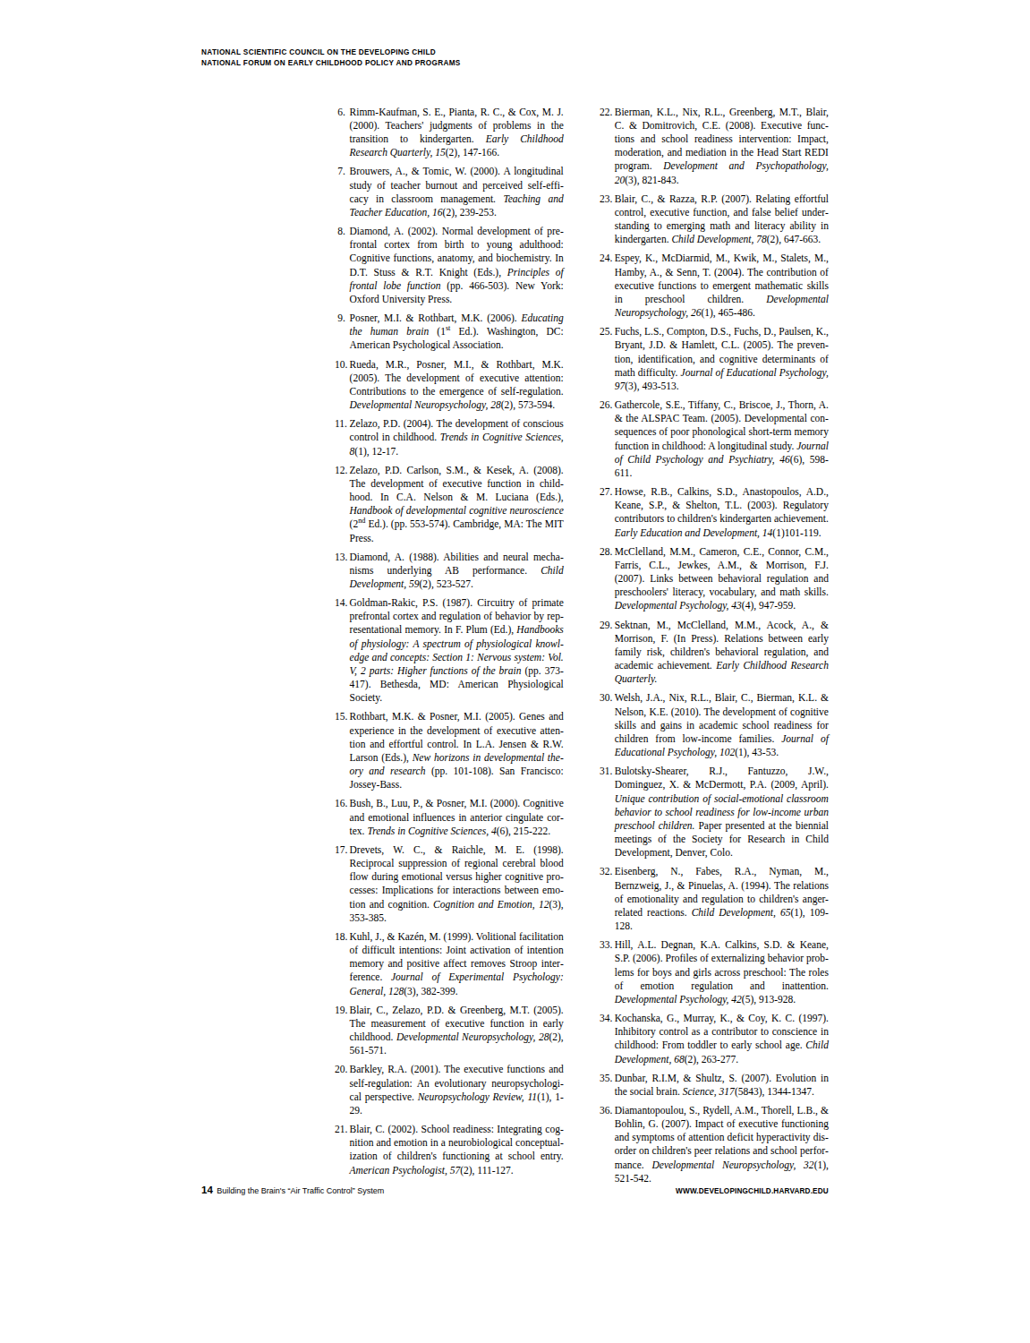NATIONAL SCIENTIFIC COUNCIL ON THE DEVELOPING CHILD
NATIONAL FORUM ON EARLY CHILDHOOD POLICY AND PROGRAMS
6. Rimm-Kaufman, S. E., Pianta, R. C., & Cox, M. J. (2000). Teachers' judgments of problems in the transition to kindergarten. Early Childhood Research Quarterly, 15(2), 147-166.
7. Brouwers, A., & Tomic, W. (2000). A longitudinal study of teacher burnout and perceived self-efficacy in classroom management. Teaching and Teacher Education, 16(2), 239-253.
8. Diamond, A. (2002). Normal development of prefrontal cortex from birth to young adulthood: Cognitive functions, anatomy, and biochemistry. In D.T. Stuss & R.T. Knight (Eds.), Principles of frontal lobe function (pp. 466-503). New York: Oxford University Press.
9. Posner, M.I. & Rothbart, M.K. (2006). Educating the human brain (1st Ed.). Washington, DC: American Psychological Association.
10. Rueda, M.R., Posner, M.I., & Rothbart, M.K. (2005). The development of executive attention: Contributions to the emergence of self-regulation. Developmental Neuropsychology, 28(2), 573-594.
11. Zelazo, P.D. (2004). The development of conscious control in childhood. Trends in Cognitive Sciences, 8(1), 12-17.
12. Zelazo, P.D. Carlson, S.M., & Kesek, A. (2008). The development of executive function in childhood. In C.A. Nelson & M. Luciana (Eds.), Handbook of developmental cognitive neuroscience (2nd Ed.). (pp. 553-574). Cambridge, MA: The MIT Press.
13. Diamond, A. (1988). Abilities and neural mechanisms underlying AB performance. Child Development, 59(2), 523-527.
14. Goldman-Rakic, P.S. (1987). Circuitry of primate prefrontal cortex and regulation of behavior by representational memory. In F. Plum (Ed.), Handbooks of physiology: A spectrum of physiological knowledge and concepts: Section 1: Nervous system: Vol. V, 2 parts: Higher functions of the brain (pp. 373-417). Bethesda, MD: American Physiological Society.
15. Rothbart, M.K. & Posner, M.I. (2005). Genes and experience in the development of executive attention and effortful control. In L.A. Jensen & R.W. Larson (Eds.), New horizons in developmental theory and research (pp. 101-108). San Francisco: Jossey-Bass.
16. Bush, B., Luu, P., & Posner, M.I. (2000). Cognitive and emotional influences in anterior cingulate cortex. Trends in Cognitive Sciences, 4(6), 215-222.
17. Drevets, W. C., & Raichle, M. E. (1998). Reciprocal suppression of regional cerebral blood flow during emotional versus higher cognitive processes: Implications for interactions between emotion and cognition. Cognition and Emotion, 12(3), 353-385.
18. Kuhl, J., & Kazén, M. (1999). Volitional facilitation of difficult intentions: Joint activation of intention memory and positive affect removes Stroop interference. Journal of Experimental Psychology: General, 128(3), 382-399.
19. Blair, C., Zelazo, P.D. & Greenberg, M.T. (2005). The measurement of executive function in early childhood. Developmental Neuropsychology, 28(2), 561-571.
20. Barkley, R.A. (2001). The executive functions and self-regulation: An evolutionary neuropsychological perspective. Neuropsychology Review, 11(1), 1-29.
21. Blair, C. (2002). School readiness: Integrating cognition and emotion in a neurobiological conceptualization of children's functioning at school entry. American Psychologist, 57(2), 111-127.
22. Bierman, K.L., Nix, R.L., Greenberg, M.T., Blair, C. & Domitrovich, C.E. (2008). Executive functions and school readiness intervention: Impact, moderation, and mediation in the Head Start REDI program. Development and Psychopathology, 20(3), 821-843.
23. Blair, C., & Razza, R.P. (2007). Relating effortful control, executive function, and false belief understanding to emerging math and literacy ability in kindergarten. Child Development, 78(2), 647-663.
24. Espey, K., McDiarmid, M., Kwik, M., Stalets, M., Hamby, A., & Senn, T. (2004). The contribution of executive functions to emergent mathematic skills in preschool children. Developmental Neuropsychology, 26(1), 465-486.
25. Fuchs, L.S., Compton, D.S., Fuchs, D., Paulsen, K., Bryant, J.D. & Hamlett, C.L. (2005). The prevention, identification, and cognitive determinants of math difficulty. Journal of Educational Psychology, 97(3), 493-513.
26. Gathercole, S.E., Tiffany, C., Briscoe, J., Thorn, A. & the ALSPAC Team. (2005). Developmental consequences of poor phonological short-term memory function in childhood: A longitudinal study. Journal of Child Psychology and Psychiatry, 46(6), 598-611.
27. Howse, R.B., Calkins, S.D., Anastopoulos, A.D., Keane, S.P., & Shelton, T.L. (2003). Regulatory contributors to children's kindergarten achievement. Early Education and Development, 14(1)101-119.
28. McClelland, M.M., Cameron, C.E., Connor, C.M., Farris, C.L., Jewkes, A.M., & Morrison, F.J. (2007). Links between behavioral regulation and preschoolers' literacy, vocabulary, and math skills. Developmental Psychology, 43(4), 947-959.
29. Sektnan, M., McClelland, M.M., Acock, A., & Morrison, F. (In Press). Relations between early family risk, children's behavioral regulation, and academic achievement. Early Childhood Research Quarterly.
30. Welsh, J.A., Nix, R.L., Blair, C., Bierman, K.L. & Nelson, K.E. (2010). The development of cognitive skills and gains in academic school readiness for children from low-income families. Journal of Educational Psychology, 102(1), 43-53.
31. Bulotsky-Shearer, R.J., Fantuzzo, J.W., Dominguez, X. & McDermott, P.A. (2009, April). Unique contribution of social-emotional classroom behavior to school readiness for low-income urban preschool children. Paper presented at the biennial meetings of the Society for Research in Child Development, Denver, Colo.
32. Eisenberg, N., Fabes, R.A., Nyman, M., Bernzweig, J., & Pinuelas, A. (1994). The relations of emotionality and regulation to children's anger-related reactions. Child Development, 65(1), 109-128.
33. Hill, A.L. Degnan, K.A. Calkins, S.D. & Keane, S.P. (2006). Profiles of externalizing behavior problems for boys and girls across preschool: The roles of emotion regulation and inattention. Developmental Psychology, 42(5), 913-928.
34. Kochanska, G., Murray, K., & Coy, K. C. (1997). Inhibitory control as a contributor to conscience in childhood: From toddler to early school age. Child Development, 68(2), 263-277.
35. Dunbar, R.I.M, & Shultz, S. (2007). Evolution in the social brain. Science, 317(5843), 1344-1347.
36. Diamantopoulou, S., Rydell, A.M., Thorell, L.B., & Bohlin, G. (2007). Impact of executive functioning and symptoms of attention deficit hyperactivity disorder on children's peer relations and school performance. Developmental Neuropsychology, 32(1), 521-542.
14 Building the Brain's “Air Traffic Control” System
WWW.DEVELOPINGCHILD.HARVARD.EDU